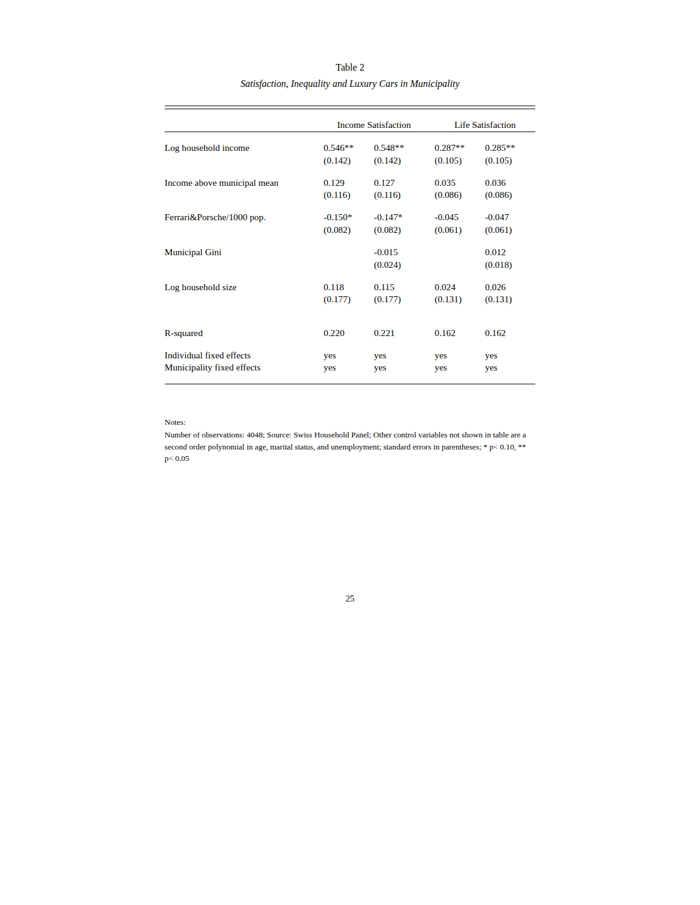Table 2 Satisfaction, Inequality and Luxury Cars in Municipality
| | Income Satisfaction | | Life Satisfaction |
| Log household income | 0.546** | 0.548** | | 0.287** | 0.285** |
| | (0.142) | (0.142) | | (0.105) | (0.105) |
| Income above municipal mean | 0.129 | 0.127 | | 0.035 | 0.036 |
| | (0.116) | (0.116) | | (0.086) | (0.086) |
| Ferrari&Porsche/1000 pop. | -0.150* | -0.147* | | -0.045 | -0.047 |
| | (0.082) | (0.082) | | (0.061) | (0.061) |
| Municipal Gini | | -0.015 | | | 0.012 |
| | | (0.024) | | | (0.018) |
| Log household size | 0.118 | 0.115 | | 0.024 | 0.026 |
| | (0.177) | (0.177) | | (0.131) | (0.131) |
| R-squared | 0.220 | 0.221 | | 0.162 | 0.162 |
| Individual fixed effects | yes | yes | | yes | yes |
| Municipality fixed effects | yes | yes | | yes | yes |
Notes:
Number of observations: 4048; Source: Swiss Household Panel; Other control variables not shown in table are a second order polynomial in age, marital status, and unemployment; standard errors in parentheses; * p< 0.10, ** p< 0.05
25